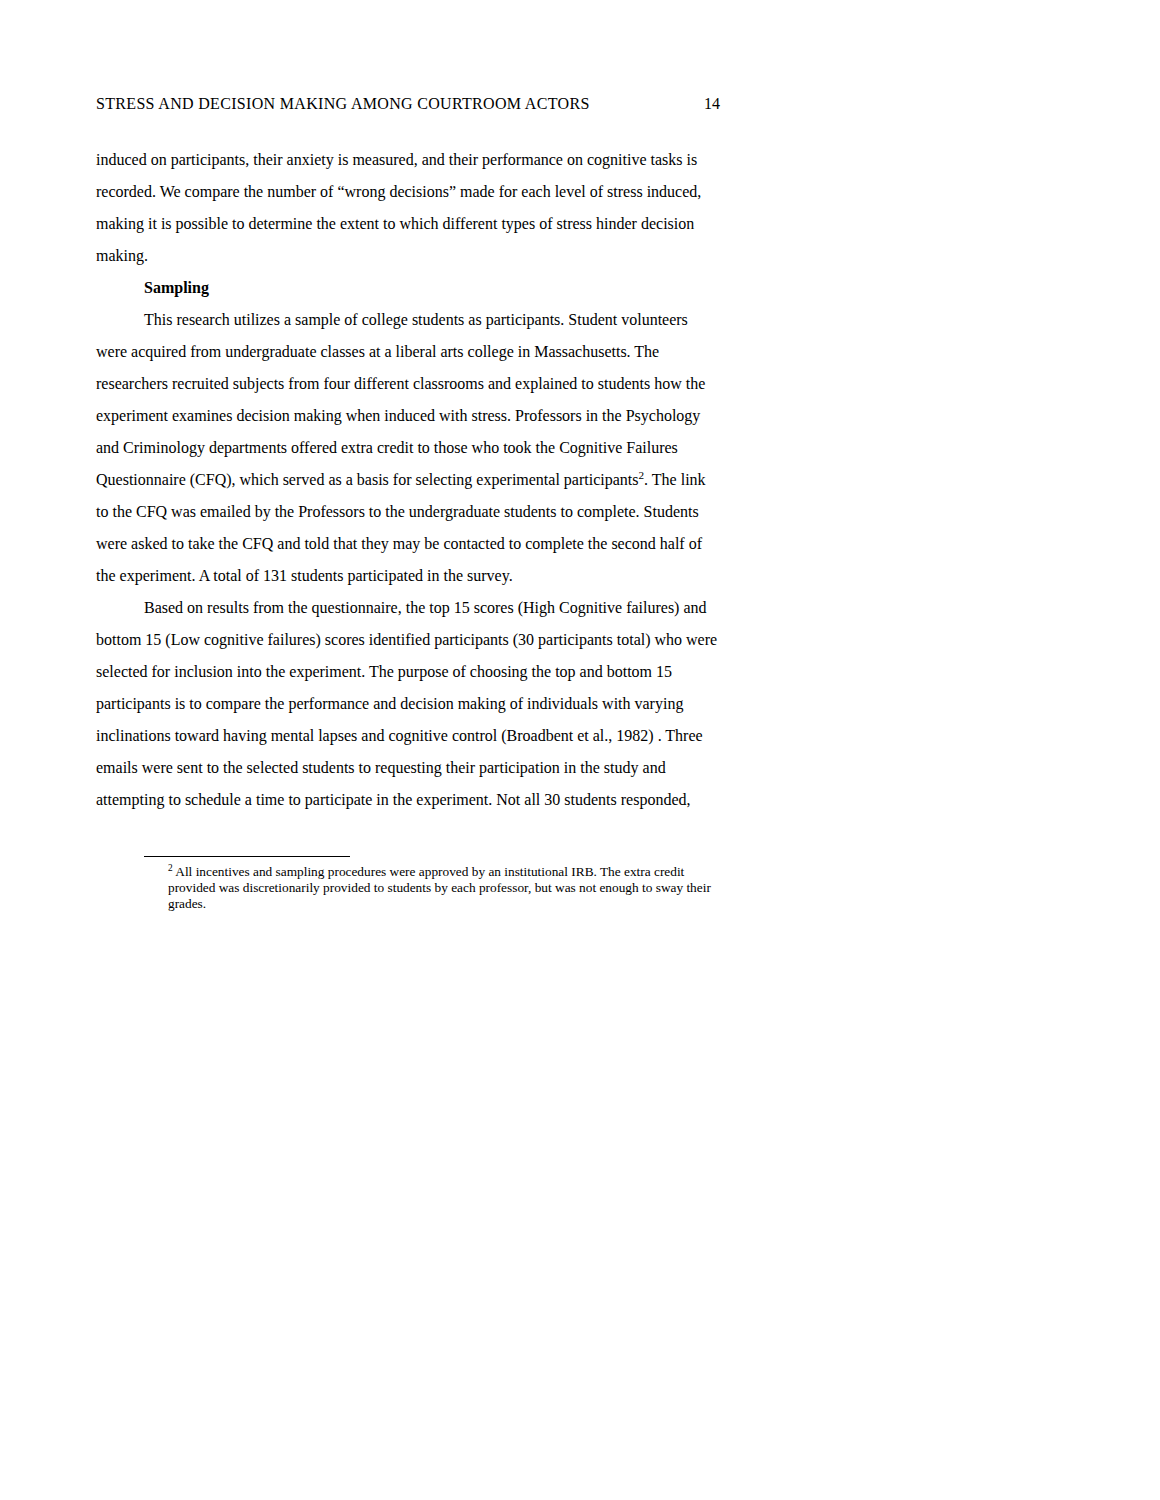Stress and Decision Making Among Courtroom Actors 14
induced on participants, their anxiety is measured, and their performance on cognitive tasks is recorded. We compare the number of “wrong decisions” made for each level of stress induced, making it is possible to determine the extent to which different types of stress hinder decision making.
Sampling
This research utilizes a sample of college students as participants. Student volunteers were acquired from undergraduate classes at a liberal arts college in Massachusetts. The researchers recruited subjects from four different classrooms and explained to students how the experiment examines decision making when induced with stress. Professors in the Psychology and Criminology departments offered extra credit to those who took the Cognitive Failures Questionnaire (CFQ), which served as a basis for selecting experimental participants2. The link to the CFQ was emailed by the Professors to the undergraduate students to complete. Students were asked to take the CFQ and told that they may be contacted to complete the second half of the experiment. A total of 131 students participated in the survey.
Based on results from the questionnaire, the top 15 scores (High Cognitive failures) and bottom 15 (Low cognitive failures) scores identified participants (30 participants total) who were selected for inclusion into the experiment. The purpose of choosing the top and bottom 15 participants is to compare the performance and decision making of individuals with varying inclinations toward having mental lapses and cognitive control (Broadbent et al., 1982) . Three emails were sent to the selected students to requesting their participation in the study and attempting to schedule a time to participate in the experiment. Not all 30 students responded,
2 All incentives and sampling procedures were approved by an institutional IRB. The extra credit provided was discretionarily provided to students by each professor, but was not enough to sway their grades.